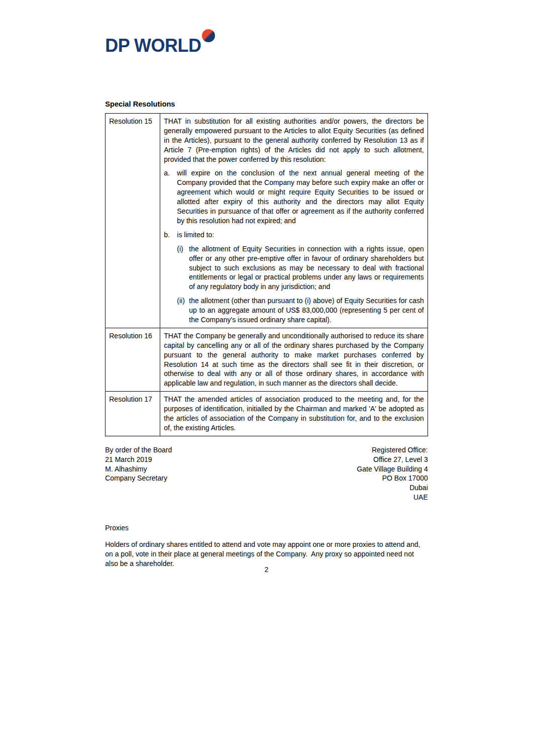DP WORLD
Special Resolutions
| Resolution 15 | THAT in substitution for all existing authorities and/or powers, the directors be generally empowered pursuant to the Articles to allot Equity Securities (as defined in the Articles), pursuant to the general authority conferred by Resolution 13 as if Article 7 (Pre-emption rights) of the Articles did not apply to such allotment, provided that the power conferred by this resolution: a. will expire on the conclusion of the next annual general meeting of the Company provided that the Company may before such expiry make an offer or agreement which would or might require Equity Securities to be issued or allotted after expiry of this authority and the directors may allot Equity Securities in pursuance of that offer or agreement as if the authority conferred by this resolution had not expired; and b. is limited to: (i) the allotment of Equity Securities in connection with a rights issue, open offer or any other pre-emptive offer in favour of ordinary shareholders but subject to such exclusions as may be necessary to deal with fractional entitlements or legal or practical problems under any laws or requirements of any regulatory body in any jurisdiction; and (ii) the allotment (other than pursuant to (i) above) of Equity Securities for cash up to an aggregate amount of US$ 83,000,000 (representing 5 per cent of the Company's issued ordinary share capital). |
| Resolution 16 | THAT the Company be generally and unconditionally authorised to reduce its share capital by cancelling any or all of the ordinary shares purchased by the Company pursuant to the general authority to make market purchases conferred by Resolution 14 at such time as the directors shall see fit in their discretion, or otherwise to deal with any or all of those ordinary shares, in accordance with applicable law and regulation, in such manner as the directors shall decide. |
| Resolution 17 | THAT the amended articles of association produced to the meeting and, for the purposes of identification, initialled by the Chairman and marked 'A' be adopted as the articles of association of the Company in substitution for, and to the exclusion of, the existing Articles. |
By order of the Board
21 March 2019
M. Alhashimy
Company Secretary
Registered Office:
Office 27, Level 3
Gate Village Building 4
PO Box 17000
Dubai
UAE
Proxies
Holders of ordinary shares entitled to attend and vote may appoint one or more proxies to attend and, on a poll, vote in their place at general meetings of the Company. Any proxy so appointed need not also be a shareholder.
2